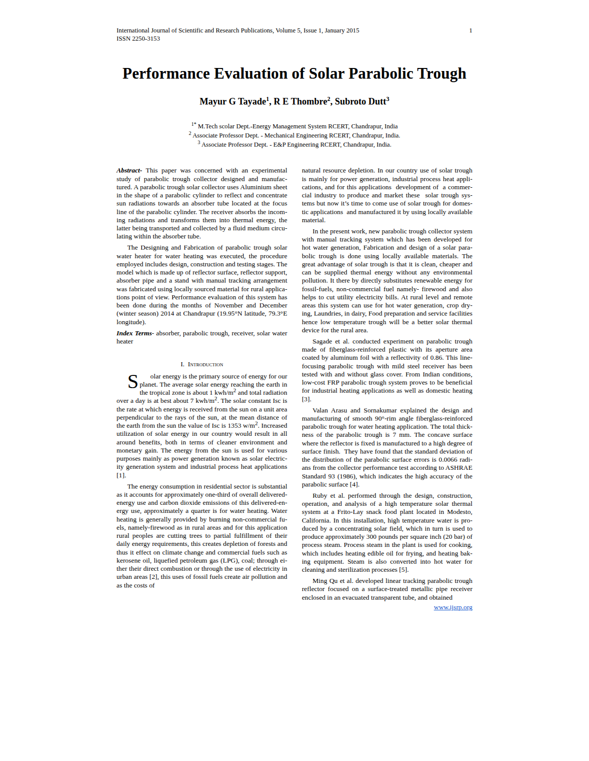International Journal of Scientific and Research Publications, Volume 5, Issue 1, January 2015
ISSN 2250-3153 1
Performance Evaluation of Solar Parabolic Trough
Mayur G Tayade1, R E Thombre2, Subroto Dutt3
1* M.Tech scolar Dept.-Energy Management System RCERT, Chandrapur, India
2 Associate Professor Dept. - Mechanical Engineering RCERT, Chandrapur, India.
3 Associate Professor Dept. - E&P Engineering RCERT, Chandrapur, India.
Abstract- This paper was concerned with an experimental study of parabolic trough collector designed and manufactured. A parabolic trough solar collector uses Aluminium sheet in the shape of a parabolic cylinder to reflect and concentrate sun radiations towards an absorber tube located at the focus line of the parabolic cylinder. The receiver absorbs the incoming radiations and transforms them into thermal energy, the latter being transported and collected by a fluid medium circulating within the absorber tube.
The Designing and Fabrication of parabolic trough solar water heater for water heating was executed, the procedure employed includes design, construction and testing stages. The model which is made up of reflector surface, reflector support, absorber pipe and a stand with manual tracking arrangement was fabricated using locally sourced material for rural applications point of view. Performance evaluation of this system has been done during the months of November and December (winter season) 2014 at Chandrapur (19.95°N latitude, 79.3°E longitude).
Index Terms- absorber, parabolic trough, receiver, solar water heater
I. Introduction
Solar energy is the primary source of energy for our planet. The average solar energy reaching the earth in the tropical zone is about 1 kwh/m2 and total radiation over a day is at best about 7 kwh/m2. The solar constant Isc is the rate at which energy is received from the sun on a unit area perpendicular to the rays of the sun, at the mean distance of the earth from the sun the value of Isc is 1353 w/m2. Increased utilization of solar energy in our country would result in all around benefits, both in terms of cleaner environment and monetary gain. The energy from the sun is used for various purposes mainly as power generation known as solar electricity generation system and industrial process heat applications [1].
The energy consumption in residential sector is substantial as it accounts for approximately one-third of overall delivered-energy use and carbon dioxide emissions of this delivered-energy use, approximately a quarter is for water heating. Water heating is generally provided by burning non-commercial fuels, namely-firewood as in rural areas and for this application rural peoples are cutting trees to partial fulfillment of their daily energy requirements, this creates depletion of forests and thus it effect on climate change and commercial fuels such as kerosene oil, liquefied petroleum gas (LPG), coal; through either their direct combustion or through the use of electricity in urban areas [2], this uses of fossil fuels create air pollution and as the costs of
natural resource depletion. In our country use of solar trough is mainly for power generation, industrial process heat applications, and for this applications development of a commercial industry to produce and market these solar trough systems but now it’s time to come use of solar trough for domestic applications and manufactured it by using locally available material.
In the present work, new parabolic trough collector system with manual tracking system which has been developed for hot water generation, Fabrication and design of a solar parabolic trough is done using locally available materials. The great advantage of solar trough is that it is clean, cheaper and can be supplied thermal energy without any environmental pollution. It there by directly substitutes renewable energy for fossil-fuels, non-commercial fuel namely- firewood and also helps to cut utility electricity bills. At rural level and remote areas this system can use for hot water generation, crop drying, Laundries, in dairy, Food preparation and service facilities hence low temperature trough will be a better solar thermal device for the rural area.
Sagade et al. conducted experiment on parabolic trough made of fiberglass-reinforced plastic with its aperture area coated by aluminum foil with a reflectivity of 0.86. This line-focusing parabolic trough with mild steel receiver has been tested with and without glass cover. From Indian conditions, low-cost FRP parabolic trough system proves to be beneficial for industrial heating applications as well as domestic heating [3].
Valan Arasu and Sornakumar explained the design and manufacturing of smooth 90°-rim angle fiberglass-reinforced parabolic trough for water heating application. The total thickness of the parabolic trough is 7 mm. The concave surface where the reflector is fixed is manufactured to a high degree of surface finish. They have found that the standard deviation of the distribution of the parabolic surface errors is 0.0066 radians from the collector performance test according to ASHRAE Standard 93 (1986), which indicates the high accuracy of the parabolic surface [4].
Ruby et al. performed through the design, construction, operation, and analysis of a high temperature solar thermal system at a Frito-Lay snack food plant located in Modesto, California. In this installation, high temperature water is produced by a concentrating solar field, which in turn is used to produce approximately 300 pounds per square inch (20 bar) of process steam. Process steam in the plant is used for cooking, which includes heating edible oil for frying, and heating baking equipment. Steam is also converted into hot water for cleaning and sterilization processes [5].
Ming Qu et al. developed linear tracking parabolic trough reflector focused on a surface-treated metallic pipe receiver enclosed in an evacuated transparent tube, and obtained
www.ijsrp.org